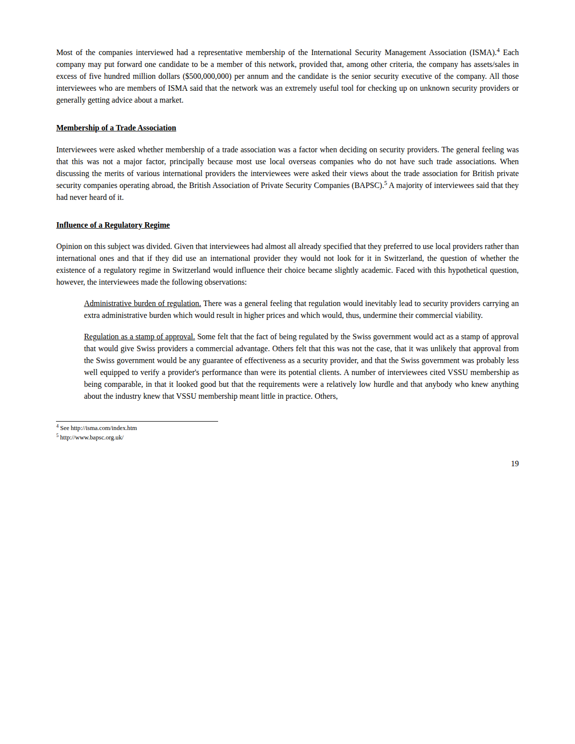Most of the companies interviewed had a representative membership of the International Security Management Association (ISMA).4 Each company may put forward one candidate to be a member of this network, provided that, among other criteria, the company has assets/sales in excess of five hundred million dollars ($500,000,000) per annum and the candidate is the senior security executive of the company. All those interviewees who are members of ISMA said that the network was an extremely useful tool for checking up on unknown security providers or generally getting advice about a market.
Membership of a Trade Association
Interviewees were asked whether membership of a trade association was a factor when deciding on security providers. The general feeling was that this was not a major factor, principally because most use local overseas companies who do not have such trade associations. When discussing the merits of various international providers the interviewees were asked their views about the trade association for British private security companies operating abroad, the British Association of Private Security Companies (BAPSC).5 A majority of interviewees said that they had never heard of it.
Influence of a Regulatory Regime
Opinion on this subject was divided. Given that interviewees had almost all already specified that they preferred to use local providers rather than international ones and that if they did use an international provider they would not look for it in Switzerland, the question of whether the existence of a regulatory regime in Switzerland would influence their choice became slightly academic. Faced with this hypothetical question, however, the interviewees made the following observations:
Administrative burden of regulation. There was a general feeling that regulation would inevitably lead to security providers carrying an extra administrative burden which would result in higher prices and which would, thus, undermine their commercial viability.
Regulation as a stamp of approval. Some felt that the fact of being regulated by the Swiss government would act as a stamp of approval that would give Swiss providers a commercial advantage. Others felt that this was not the case, that it was unlikely that approval from the Swiss government would be any guarantee of effectiveness as a security provider, and that the Swiss government was probably less well equipped to verify a provider's performance than were its potential clients. A number of interviewees cited VSSU membership as being comparable, in that it looked good but that the requirements were a relatively low hurdle and that anybody who knew anything about the industry knew that VSSU membership meant little in practice. Others,
4 See http://isma.com/index.htm
5 http://www.bapsc.org.uk/
19